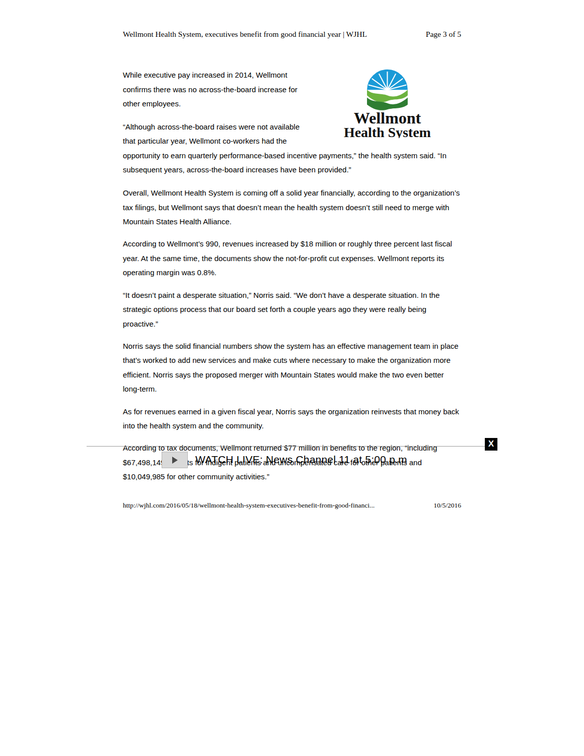Wellmont Health System, executives benefit from good financial year | WJHL
Page 3 of 5
Wellmont Health System Wellmont Health System
While executive pay increased in 2014, Wellmont confirms there was no across-the-board increase for other employees.
“Although across-the-board raises were not available that particular year, Wellmont co-workers had the opportunity to earn quarterly performance-based incentive payments,” the health system said. “In subsequent years, across-the-board increases have been provided.”
Overall, Wellmont Health System is coming off a solid year financially, according to the organization’s tax filings, but Wellmont says that doesn’t mean the health system doesn’t still need to merge with Mountain States Health Alliance.
According to Wellmont’s 990, revenues increased by $18 million or roughly three percent last fiscal year. At the same time, the documents show the not-for-profit cut expenses. Wellmont reports its operating margin was 0.8%.
“It doesn’t paint a desperate situation,” Norris said. “We don’t have a desperate situation. In the strategic options process that our board set forth a couple years ago they were really being proactive.”
Norris says the solid financial numbers show the system has an effective management team in place that’s worked to add new services and make cuts where necessary to make the organization more efficient. Norris says the proposed merger with Mountain States would make the two even better long-term.
As for revenues earned in a given fiscal year, Norris says the organization reinvests that money back into the health system and the community.
According to tax documents, Wellmont returned $77 million in benefits to the region, “including $67,498,149 of costs for indigent patients and uncompensated care for other patients and $10,049,985 for other community activities.”
X
WATCH LIVE: News Channel 11 at 5:00 p.m
http://wjhl.com/2016/05/18/wellmont-health-system-executives-benefit-from-good-financi...
10/5/2016